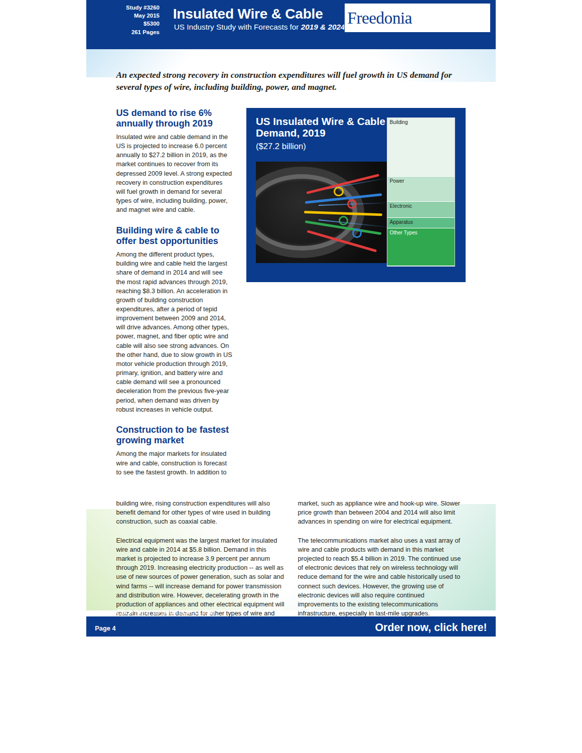Insulated Wire & Cable
US Industry Study with Forecasts for 2019 & 2024
Study #3260
May 2015
$5300
261 Pages
Freedonia
®
An expected strong recovery in construction expenditures will fuel growth in US demand for several types of wire, including building, power, and magnet.
US demand to rise 6% annually through 2019
Insulated wire and cable demand in the US is projected to increase 6.0 percent annually to $27.2 billion in 2019, as the market continues to recover from its depressed 2009 level. A strong expected recovery in construction expenditures will fuel growth in demand for several types of wire, including building, power, and magnet wire and cable.
Building wire & cable to offer best opportunities
Among the different product types, building wire and cable held the largest share of demand in 2014 and will see the most rapid advances through 2019, reaching $8.3 billion. An acceleration in growth of building construction expenditures, after a period of tepid improvement between 2009 and 2014, will drive advances. Among other types, power, magnet, and fiber optic wire and cable will also see strong advances. On the other hand, due to slow growth in US motor vehicle production through 2019, primary, ignition, and battery wire and cable demand will see a pronounced deceleration from the previous five-year period, when demand was driven by robust increases in vehicle output.
Construction to be fastest growing market
Among the major markets for insulated wire and cable, construction is forecast to see the fastest growth. In addition to
US Insulated Wire & Cable
Demand, 2019
($27.2 billion)
Building
Power
Electronic
Apparatus
Other Types
building wire, rising construction expenditures will also benefit demand for other types of wire used in building construction, such as coaxial cable.
Electrical equipment was the largest market for insulated wire and cable in 2014 at $5.8 billion. Demand in this market is projected to increase 3.9 percent per annum through 2019. Increasing electricity production -- as well as use of new sources of power generation, such as solar and wind farms -- will increase demand for power transmission and distribution wire. However, decelerating growth in the production of appliances and other electrical equipment will restrain increases in demand for other types of wire and cable used in the electrical equipment
market, such as appliance wire and hook-up wire. Slower price growth than between 2004 and 2014 will also limit advances in spending on wire for electrical equipment.
The telecommunications market also uses a vast array of wire and cable products with demand in this market projected to reach $5.4 billion in 2019. The continued use of electronic devices that rely on wireless technology will reduce demand for the wire and cable historically used to connect such devices. However, the growing use of electronic devices will also require continued improvements to the existing telecommunications infrastructure, especially in last-mile upgrades.
Copyright 2015 The Freedonia Group, Inc.
Click here to purchase online
Page 4
Order now, click here!